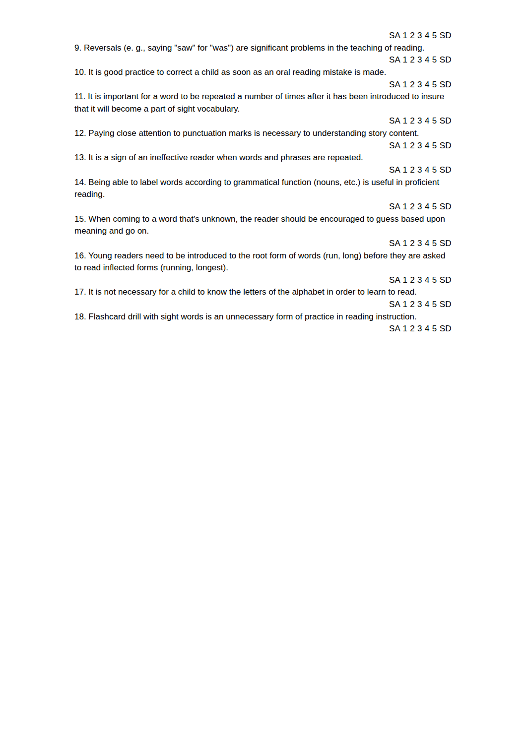SA 1 2 3 4 5 SD
9. Reversals (e. g., saying "saw" for "was") are significant problems in the teaching of reading.
SA 1 2 3 4 5 SD
10. It is good practice to correct a child as soon as an oral reading mistake is made.
SA 1 2 3 4 5 SD
11. It is important for a word to be repeated a number of times after it has been introduced to insure that it will become a part of sight vocabulary.
SA 1 2 3 4 5 SD
12. Paying close attention to punctuation marks is necessary to understanding story content.
SA 1 2 3 4 5 SD
13. It is a sign of an ineffective reader when words and phrases are repeated.
SA 1 2 3 4 5 SD
14. Being able to label words according to grammatical function (nouns, etc.) is useful in proficient reading.
SA 1 2 3 4 5 SD
15. When coming to a word that's unknown, the reader should be encouraged to guess based upon meaning and go on.
SA 1 2 3 4 5 SD
16. Young readers need to be introduced to the root form of words (run, long) before they are asked to read inflected forms (running, longest).
SA 1 2 3 4 5 SD
17. It is not necessary for a child to know the letters of the alphabet in order to learn to read.
SA 1 2 3 4 5 SD
18. Flashcard drill with sight words is an unnecessary form of practice in reading instruction.
SA 1 2 3 4 5 SD